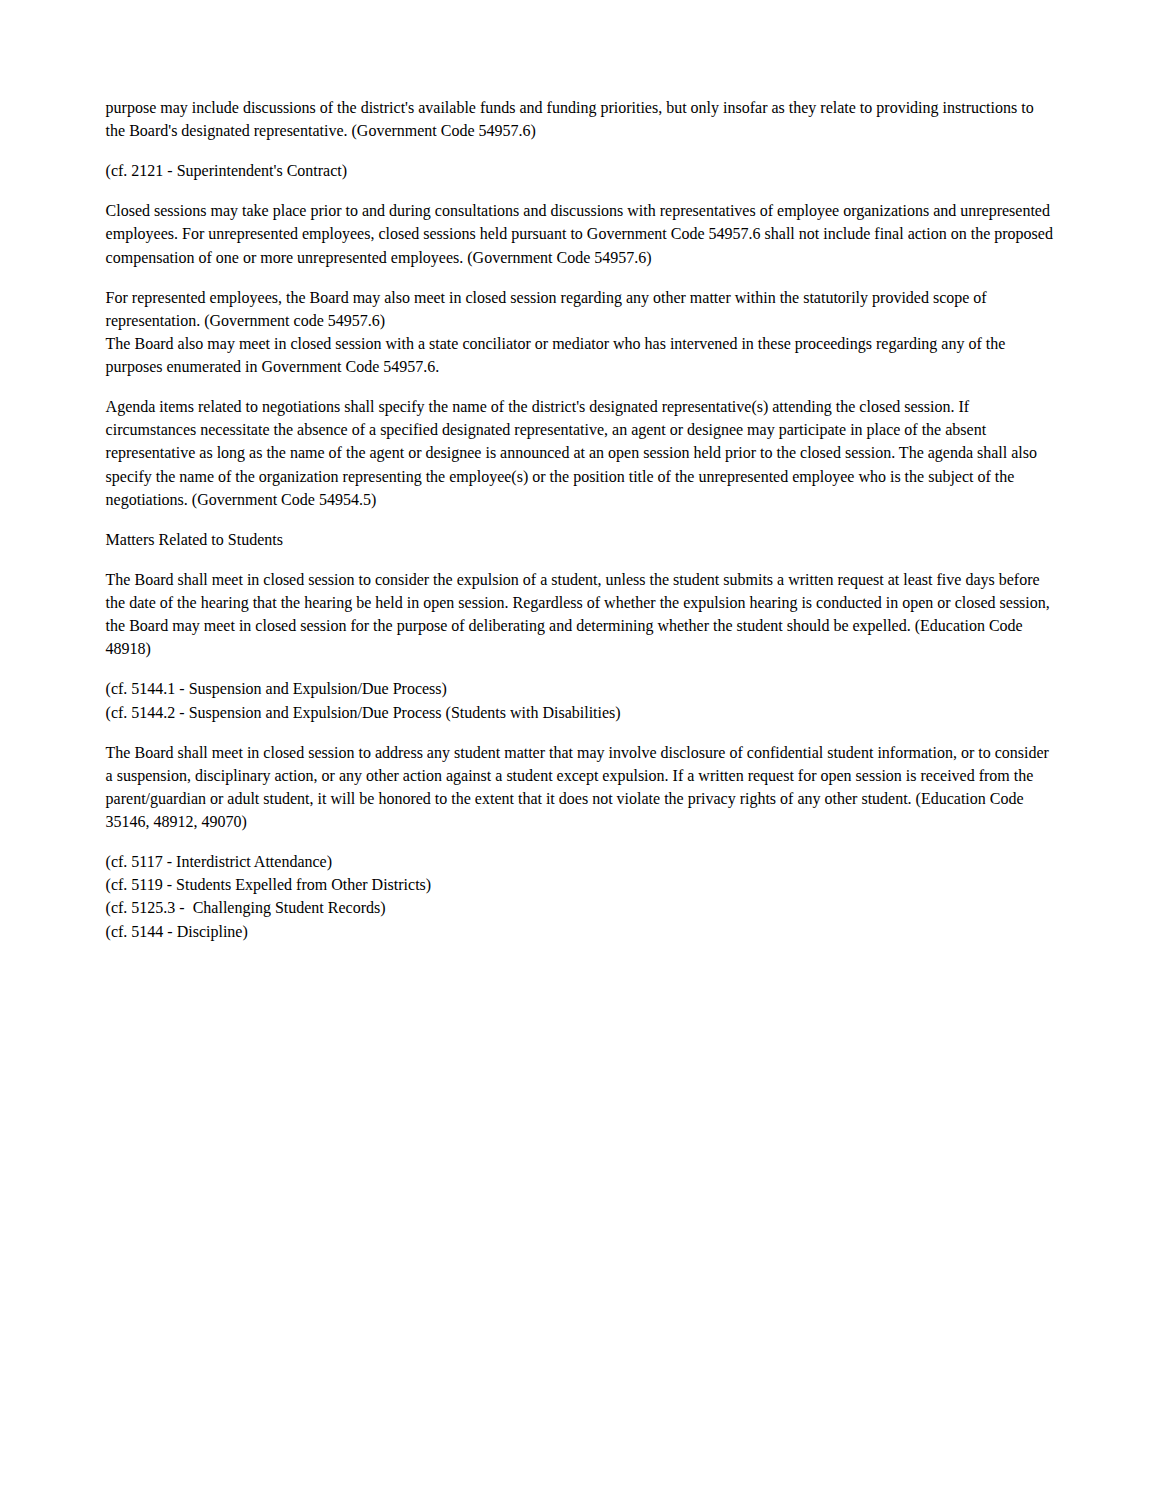purpose may include discussions of the district's available funds and funding priorities, but only insofar as they relate to providing instructions to the Board's designated representative. (Government Code 54957.6)
(cf. 2121 - Superintendent's Contract)
Closed sessions may take place prior to and during consultations and discussions with representatives of employee organizations and unrepresented employees. For unrepresented employees, closed sessions held pursuant to Government Code 54957.6 shall not include final action on the proposed compensation of one or more unrepresented employees. (Government Code 54957.6)
For represented employees, the Board may also meet in closed session regarding any other matter within the statutorily provided scope of representation. (Government code 54957.6)
The Board also may meet in closed session with a state conciliator or mediator who has intervened in these proceedings regarding any of the purposes enumerated in Government Code 54957.6.
Agenda items related to negotiations shall specify the name of the district's designated representative(s) attending the closed session. If circumstances necessitate the absence of a specified designated representative, an agent or designee may participate in place of the absent representative as long as the name of the agent or designee is announced at an open session held prior to the closed session. The agenda shall also specify the name of the organization representing the employee(s) or the position title of the unrepresented employee who is the subject of the negotiations. (Government Code 54954.5)
Matters Related to Students
The Board shall meet in closed session to consider the expulsion of a student, unless the student submits a written request at least five days before the date of the hearing that the hearing be held in open session. Regardless of whether the expulsion hearing is conducted in open or closed session, the Board may meet in closed session for the purpose of deliberating and determining whether the student should be expelled. (Education Code 48918)
(cf. 5144.1 - Suspension and Expulsion/Due Process)
(cf. 5144.2 - Suspension and Expulsion/Due Process (Students with Disabilities)
The Board shall meet in closed session to address any student matter that may involve disclosure of confidential student information, or to consider a suspension, disciplinary action, or any other action against a student except expulsion. If a written request for open session is received from the parent/guardian or adult student, it will be honored to the extent that it does not violate the privacy rights of any other student. (Education Code 35146, 48912, 49070)
(cf. 5117 - Interdistrict Attendance)
(cf. 5119 - Students Expelled from Other Districts)
(cf. 5125.3 - Challenging Student Records)
(cf. 5144 - Discipline)